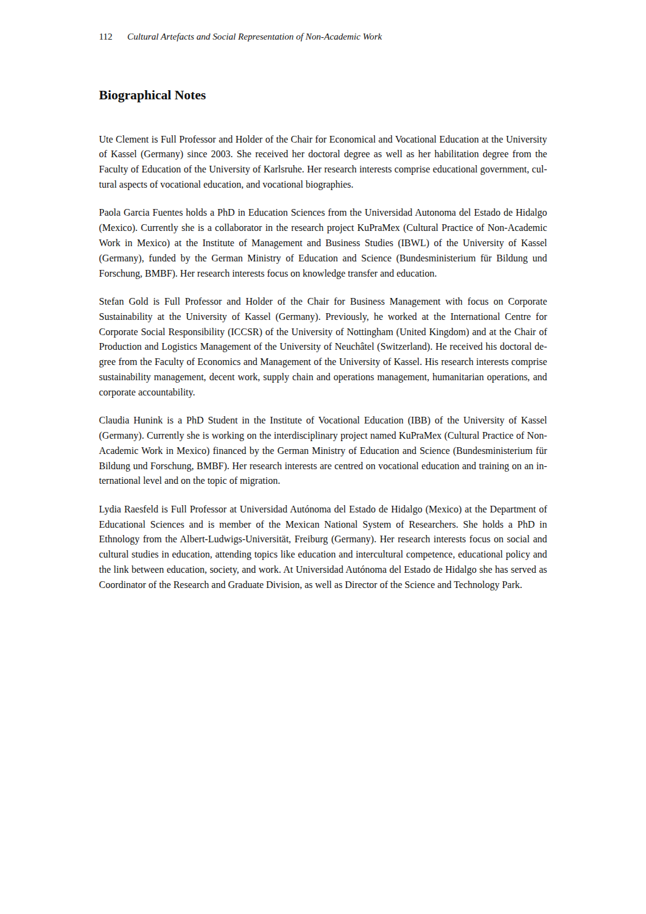112 Cultural Artefacts and Social Representation of Non-Academic Work
Biographical Notes
Ute Clement is Full Professor and Holder of the Chair for Economical and Vocational Education at the University of Kassel (Germany) since 2003. She received her doctoral degree as well as her habilitation degree from the Faculty of Education of the University of Karlsruhe. Her research interests comprise educational government, cultural aspects of vocational education, and vocational biographies.
Paola Garcia Fuentes holds a PhD in Education Sciences from the Universidad Autonoma del Estado de Hidalgo (Mexico). Currently she is a collaborator in the research project KuPraMex (Cultural Practice of Non-Academic Work in Mexico) at the Institute of Management and Business Studies (IBWL) of the University of Kassel (Germany), funded by the German Ministry of Education and Science (Bundesministerium für Bildung und Forschung, BMBF). Her research interests focus on knowledge transfer and education.
Stefan Gold is Full Professor and Holder of the Chair for Business Management with focus on Corporate Sustainability at the University of Kassel (Germany). Previously, he worked at the International Centre for Corporate Social Responsibility (ICCSR) of the University of Nottingham (United Kingdom) and at the Chair of Production and Logistics Management of the University of Neuchâtel (Switzerland). He received his doctoral degree from the Faculty of Economics and Management of the University of Kassel. His research interests comprise sustainability management, decent work, supply chain and operations management, humanitarian operations, and corporate accountability.
Claudia Hunink is a PhD Student in the Institute of Vocational Education (IBB) of the University of Kassel (Germany). Currently she is working on the interdisciplinary project named KuPraMex (Cultural Practice of Non-Academic Work in Mexico) financed by the German Ministry of Education and Science (Bundesministerium für Bildung und Forschung, BMBF). Her research interests are centred on vocational education and training on an international level and on the topic of migration.
Lydia Raesfeld is Full Professor at Universidad Autónoma del Estado de Hidalgo (Mexico) at the Department of Educational Sciences and is member of the Mexican National System of Researchers. She holds a PhD in Ethnology from the Albert-Ludwigs-Universität, Freiburg (Germany). Her research interests focus on social and cultural studies in education, attending topics like education and intercultural competence, educational policy and the link between education, society, and work. At Universidad Autónoma del Estado de Hidalgo she has served as Coordinator of the Research and Graduate Division, as well as Director of the Science and Technology Park.